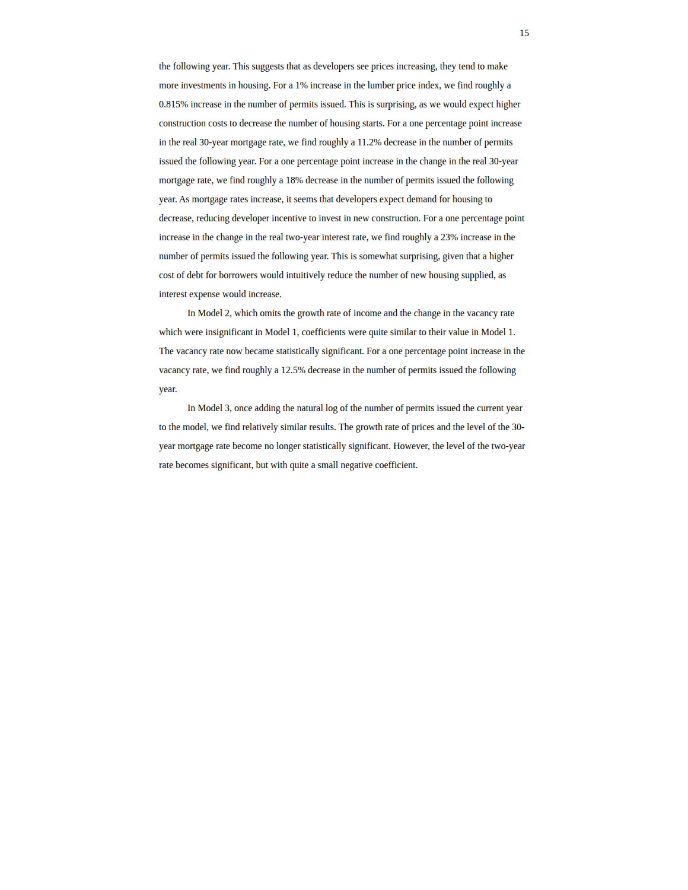15
the following year. This suggests that as developers see prices increasing, they tend to make more investments in housing. For a 1% increase in the lumber price index, we find roughly a 0.815% increase in the number of permits issued. This is surprising, as we would expect higher construction costs to decrease the number of housing starts. For a one percentage point increase in the real 30-year mortgage rate, we find roughly a 11.2% decrease in the number of permits issued the following year. For a one percentage point increase in the change in the real 30-year mortgage rate, we find roughly a 18% decrease in the number of permits issued the following year. As mortgage rates increase, it seems that developers expect demand for housing to decrease, reducing developer incentive to invest in new construction. For a one percentage point increase in the change in the real two-year interest rate, we find roughly a 23% increase in the number of permits issued the following year. This is somewhat surprising, given that a higher cost of debt for borrowers would intuitively reduce the number of new housing supplied, as interest expense would increase.
In Model 2, which omits the growth rate of income and the change in the vacancy rate which were insignificant in Model 1, coefficients were quite similar to their value in Model 1. The vacancy rate now became statistically significant. For a one percentage point increase in the vacancy rate, we find roughly a 12.5% decrease in the number of permits issued the following year.
In Model 3, once adding the natural log of the number of permits issued the current year to the model, we find relatively similar results. The growth rate of prices and the level of the 30-year mortgage rate become no longer statistically significant. However, the level of the two-year rate becomes significant, but with quite a small negative coefficient.